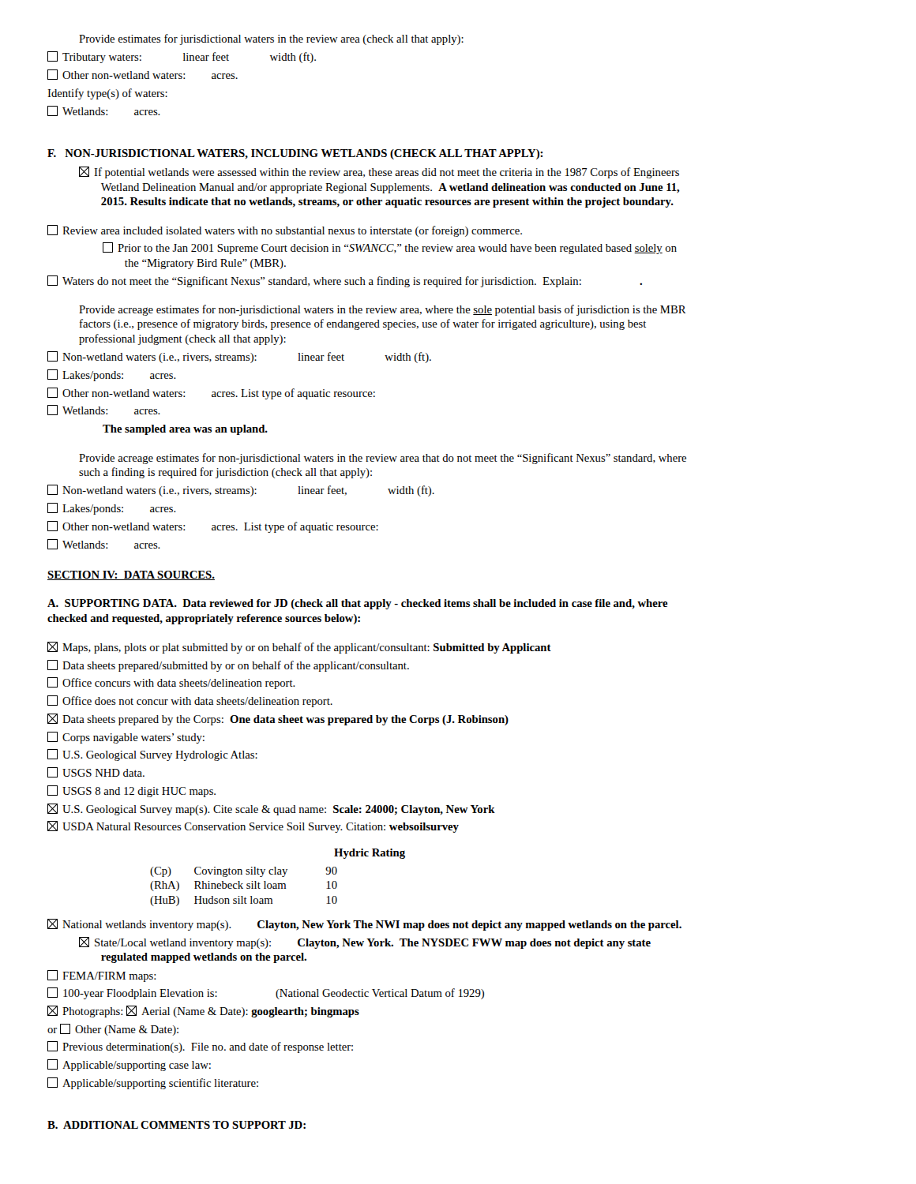Provide estimates for jurisdictional waters in the review area (check all that apply):
Tributary waters: linear feet width (ft).
Other non-wetland waters: acres.
Identify type(s) of waters:
Wetlands: acres.
F. NON-JURISDICTIONAL WATERS, INCLUDING WETLANDS (CHECK ALL THAT APPLY):
If potential wetlands were assessed within the review area, these areas did not meet the criteria in the 1987 Corps of Engineers Wetland Delineation Manual and/or appropriate Regional Supplements. A wetland delineation was conducted on June 11, 2015. Results indicate that no wetlands, streams, or other aquatic resources are present within the project boundary.
Review area included isolated waters with no substantial nexus to interstate (or foreign) commerce.
Prior to the Jan 2001 Supreme Court decision in “SWANCC,” the review area would have been regulated based solely on the “Migratory Bird Rule” (MBR).
Waters do not meet the “Significant Nexus” standard, where such a finding is required for jurisdiction. Explain: .
Provide acreage estimates for non-jurisdictional waters in the review area, where the sole potential basis of jurisdiction is the MBR factors (i.e., presence of migratory birds, presence of endangered species, use of water for irrigated agriculture), using best professional judgment (check all that apply):
Non-wetland waters (i.e., rivers, streams): linear feet width (ft).
Lakes/ponds: acres.
Other non-wetland waters: acres. List type of aquatic resource:
Wetlands: acres.
The sampled area was an upland.
Provide acreage estimates for non-jurisdictional waters in the review area that do not meet the “Significant Nexus” standard, where such a finding is required for jurisdiction (check all that apply):
Non-wetland waters (i.e., rivers, streams): linear feet, width (ft).
Lakes/ponds: acres.
Other non-wetland waters: acres. List type of aquatic resource:
Wetlands: acres.
SECTION IV: DATA SOURCES.
A. SUPPORTING DATA. Data reviewed for JD (check all that apply - checked items shall be included in case file and, where checked and requested, appropriately reference sources below):
Maps, plans, plots or plat submitted by or on behalf of the applicant/consultant: Submitted by Applicant
Data sheets prepared/submitted by or on behalf of the applicant/consultant.
Office concurs with data sheets/delineation report.
Office does not concur with data sheets/delineation report.
Data sheets prepared by the Corps: One data sheet was prepared by the Corps (J. Robinson)
Corps navigable waters’ study:
U.S. Geological Survey Hydrologic Atlas:
USGS NHD data.
USGS 8 and 12 digit HUC maps.
U.S. Geological Survey map(s). Cite scale & quad name: Scale: 24000; Clayton, New York
USDA Natural Resources Conservation Service Soil Survey. Citation: websoilsurvey
Hydric Rating
| (Cp) | Covington silty clay | 90 |
| (RhA) | Rhinebeck silt loam | 10 |
| (HuB) | Hudson silt loam | 10 |
National wetlands inventory map(s). Clayton, New York The NWI map does not depict any mapped wetlands on the parcel.
State/Local wetland inventory map(s): Clayton, New York. The NYSDEC FWW map does not depict any state regulated mapped wetlands on the parcel.
FEMA/FIRM maps:
100-year Floodplain Elevation is: (National Geodectic Vertical Datum of 1929)
Photographs: Aerial (Name & Date): googlearth; bingmaps
or Other (Name & Date):
Previous determination(s). File no. and date of response letter:
Applicable/supporting case law:
Applicable/supporting scientific literature:
B. ADDITIONAL COMMENTS TO SUPPORT JD: